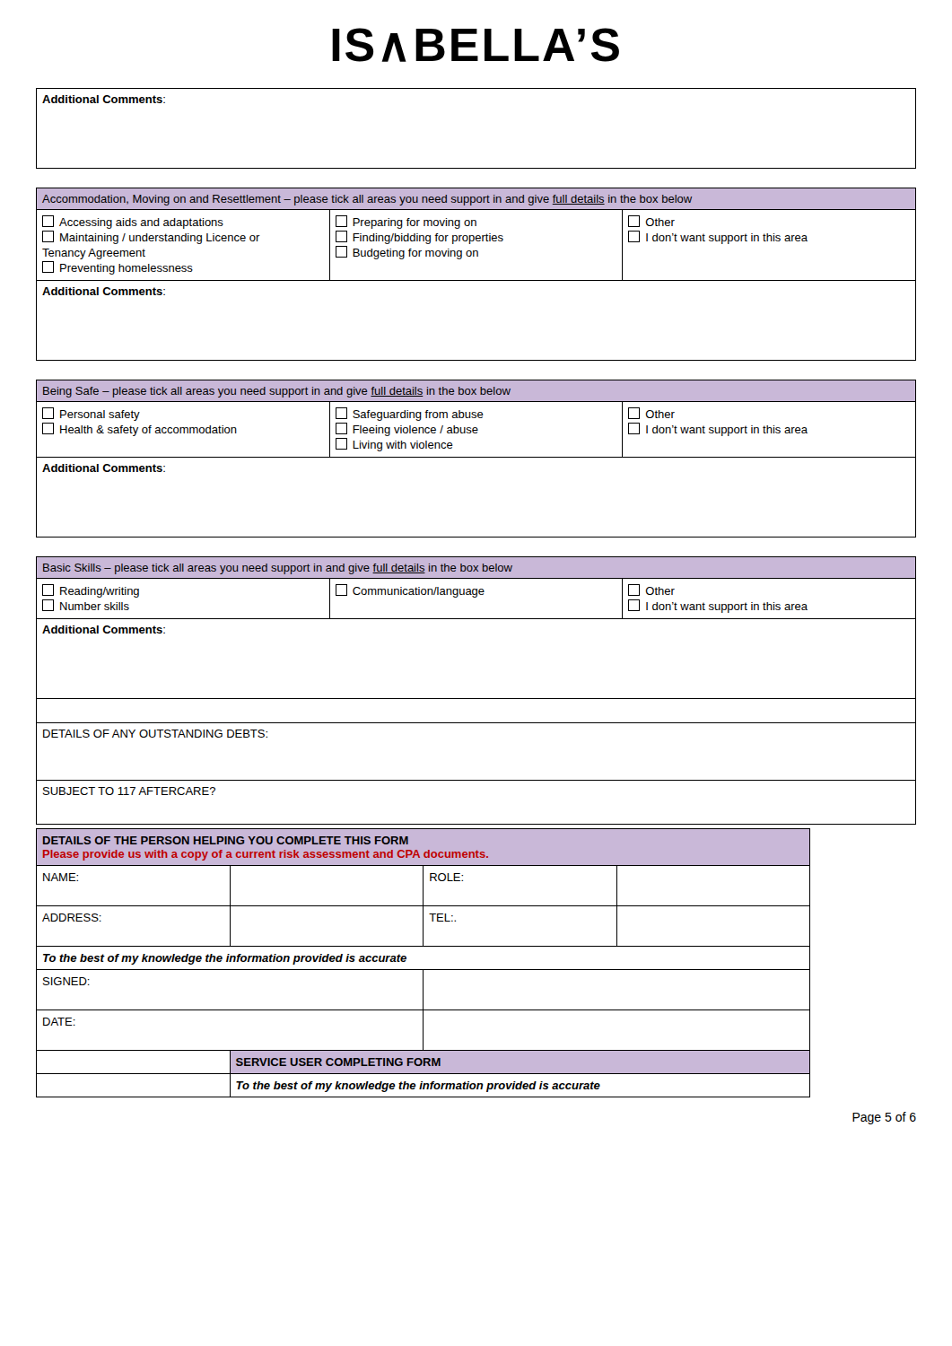IS∧BELLA’S
| Additional Comments : |
| Accommodation, Moving on and Resettlement – please tick all areas you need support in and give full details in the box below |
| Accessing aids and adaptations Maintaining / understanding Licence or Tenancy Agreement Preventing homelessness | Preparing for moving on Finding/bidding for properties Budgeting for moving on | Other I don’t want support in this area |
| Additional Comments : |
| Being Safe – please tick all areas you need support in and give full details in the box below |
| Personal safety Health & safety of accommodation | Safeguarding from abuse Fleeing violence / abuse Living with violence | Other I don’t want support in this area |
| Additional Comments : |
| Basic Skills – please tick all areas you need support in and give full details in the box below |
| Reading/writing Number skills | Communication/language | Other I don’t want support in this area |
| Additional Comments : |
| DETAILS OF ANY OUTSTANDING DEBTS: |
| SUBJECT TO 117 AFTERCARE? |
| DETAILS OF THE PERSON HELPING YOU COMPLETE THIS FORM Please provide us with a copy of a current risk assessment and CPA documents. |
| NAME: | | ROLE: | |
| ADDRESS: | | TEL:. | |
| To the best of my knowledge the information provided is accurate |
| SIGNED: | |
| DATE: | |
| | SERVICE USER COMPLETING FORM |
| | To the best of my knowledge the information provided is accurate |
Page 5 of 6